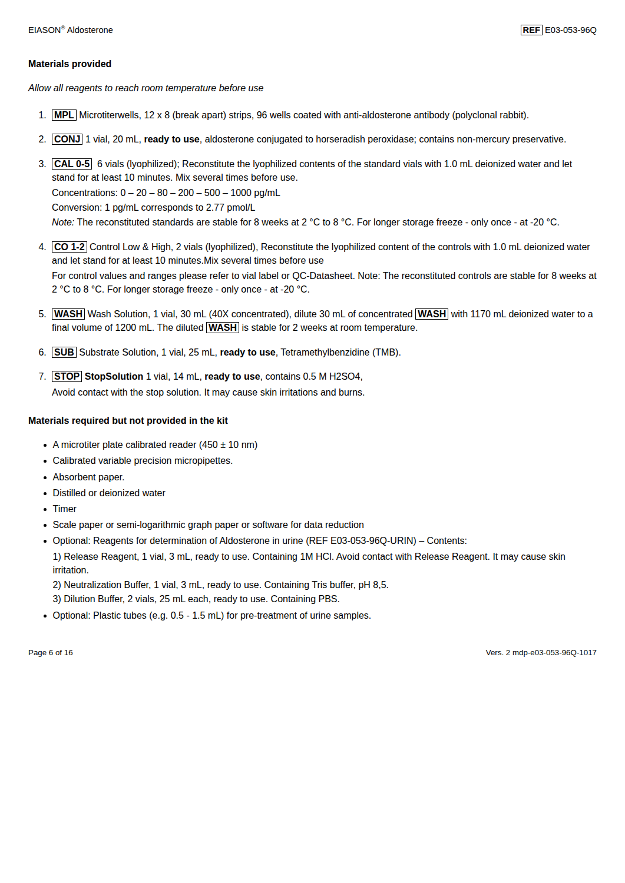EIASON® Aldosterone
REF E03-053-96Q
Materials provided
Allow all reagents to reach room temperature before use
MPL Microtiterwells, 12 x 8 (break apart) strips, 96 wells coated with anti-aldosterone antibody (polyclonal rabbit).
CONJ 1 vial, 20 mL, ready to use, aldosterone conjugated to horseradish peroxidase; contains non-mercury preservative.
CAL 0-5 6 vials (lyophilized); Reconstitute the lyophilized contents of the standard vials with 1.0 mL deionized water and let stand for at least 10 minutes. Mix several times before use.
Concentrations: 0 – 20 – 80 – 200 – 500 – 1000 pg/mL
Conversion: 1 pg/mL corresponds to 2.77 pmol/L
Note: The reconstituted standards are stable for 8 weeks at 2 °C to 8 °C. For longer storage freeze - only once - at -20 °C.
CO 1-2 Control Low & High, 2 vials (lyophilized), Reconstitute the lyophilized content of the controls with 1.0 mL deionized water and let stand for at least 10 minutes.Mix several times before use
For control values and ranges please refer to vial label or QC-Datasheet. Note: The reconstituted controls are stable for 8 weeks at 2 °C to 8 °C. For longer storage freeze - only once - at -20 °C.
WASH Wash Solution, 1 vial, 30 mL (40X concentrated), dilute 30 mL of concentrated WASH with 1170 mL deionized water to a final volume of 1200 mL. The diluted WASH is stable for 2 weeks at room temperature.
SUB Substrate Solution, 1 vial, 25 mL, ready to use, Tetramethylbenzidine (TMB).
STOP StopSolution 1 vial, 14 mL, ready to use, contains 0.5 M H2SO4,
Avoid contact with the stop solution. It may cause skin irritations and burns.
Materials required but not provided in the kit
A microtiter plate calibrated reader (450 ± 10 nm)
Calibrated variable precision micropipettes.
Absorbent paper.
Distilled or deionized water
Timer
Scale paper or semi-logarithmic graph paper or software for data reduction
Optional: Reagents for determination of Aldosterone in urine (REF E03-053-96Q-URIN) – Contents:
1) Release Reagent, 1 vial, 3 mL, ready to use. Containing 1M HCl. Avoid contact with Release Reagent. It may cause skin irritation.
2) Neutralization Buffer, 1 vial, 3 mL, ready to use. Containing Tris buffer, pH 8,5.
3) Dilution Buffer, 2 vials, 25 mL each, ready to use. Containing PBS.
Optional: Plastic tubes (e.g. 0.5 - 1.5 mL) for pre-treatment of urine samples.
Page 6 of 16
Vers. 2 mdp-e03-053-96Q-1017